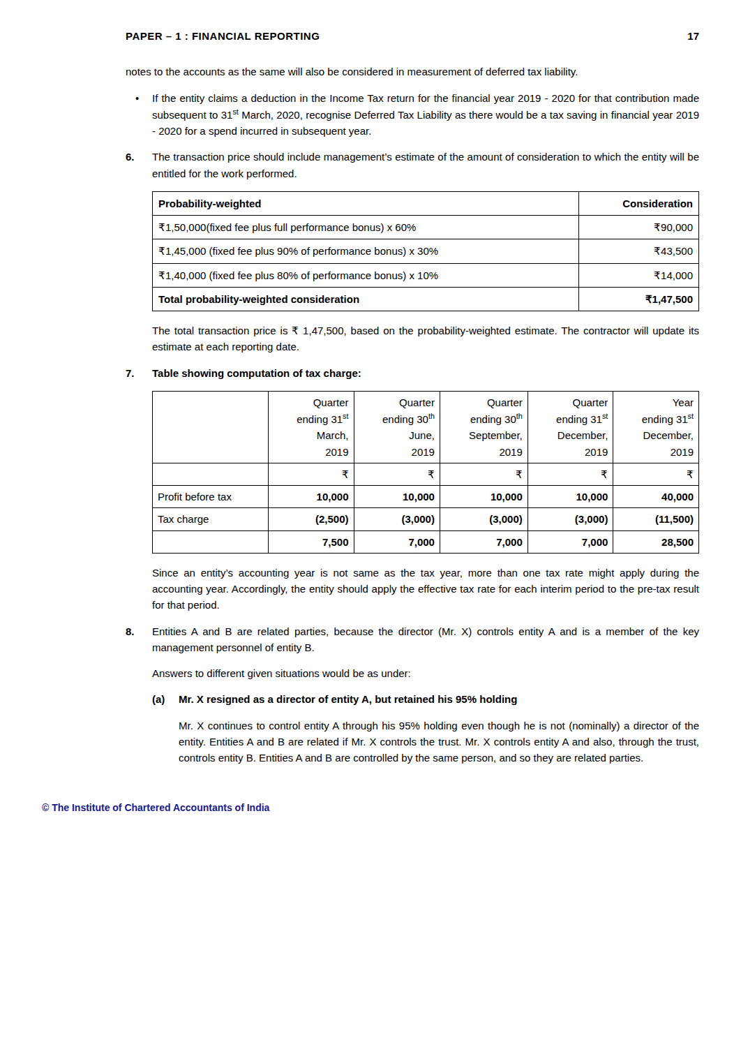PAPER – 1 : FINANCIAL REPORTING 17
notes to the accounts as the same will also be considered in measurement of deferred tax liability.
If the entity claims a deduction in the Income Tax return for the financial year 2019 - 2020 for that contribution made subsequent to 31st March, 2020, recognise Deferred Tax Liability as there would be a tax saving in financial year 2019 - 2020 for a spend incurred in subsequent year.
6.
The transaction price should include management’s estimate of the amount of consideration to which the entity will be entitled for the work performed.
| Probability-weighted | Consideration |
| --- | --- |
| ₹1,50,000(fixed fee plus full performance bonus) x 60% | ₹90,000 |
| ₹1,45,000 (fixed fee plus 90% of performance bonus) x 30% | ₹43,500 |
| ₹1,40,000 (fixed fee plus 80% of performance bonus) x 10% | ₹14,000 |
| Total probability-weighted consideration | ₹1,47,500 |
The total transaction price is ₹ 1,47,500, based on the probability-weighted estimate. The contractor will update its estimate at each reporting date.
7.
Table showing computation of tax charge:
| | Quarter ending 31 st March, 2019 | Quarter ending 30 th June, 2019 | Quarter ending 30 th September, 2019 | Quarter ending 31 st December, 2019 | Year ending 31 st December, 2019 |
| | ₹ | ₹ | ₹ | ₹ | ₹ |
| Profit before tax | 10,000 | 10,000 | 10,000 | 10,000 | 40,000 |
| Tax charge | (2,500) | (3,000) | (3,000) | (3,000) | (11,500) |
| | 7,500 | 7,000 | 7,000 | 7,000 | 28,500 |
Since an entity’s accounting year is not same as the tax year, more than one tax rate might apply during the accounting year. Accordingly, the entity should apply the effective tax rate for each interim period to the pre-tax result for that period.
8.
Entities A and B are related parties, because the director (Mr. X) controls entity A and is a member of the key management personnel of entity B.
Answers to different given situations would be as under:
(a)
Mr. X resigned as a director of entity A, but retained his 95% holding
Mr. X continues to control entity A through his 95% holding even though he is not (nominally) a director of the entity. Entities A and B are related if Mr. X controls the trust. Mr. X controls entity A and also, through the trust, controls entity B. Entities A and B are controlled by the same person, and so they are related parties.
© The Institute of Chartered Accountants of India